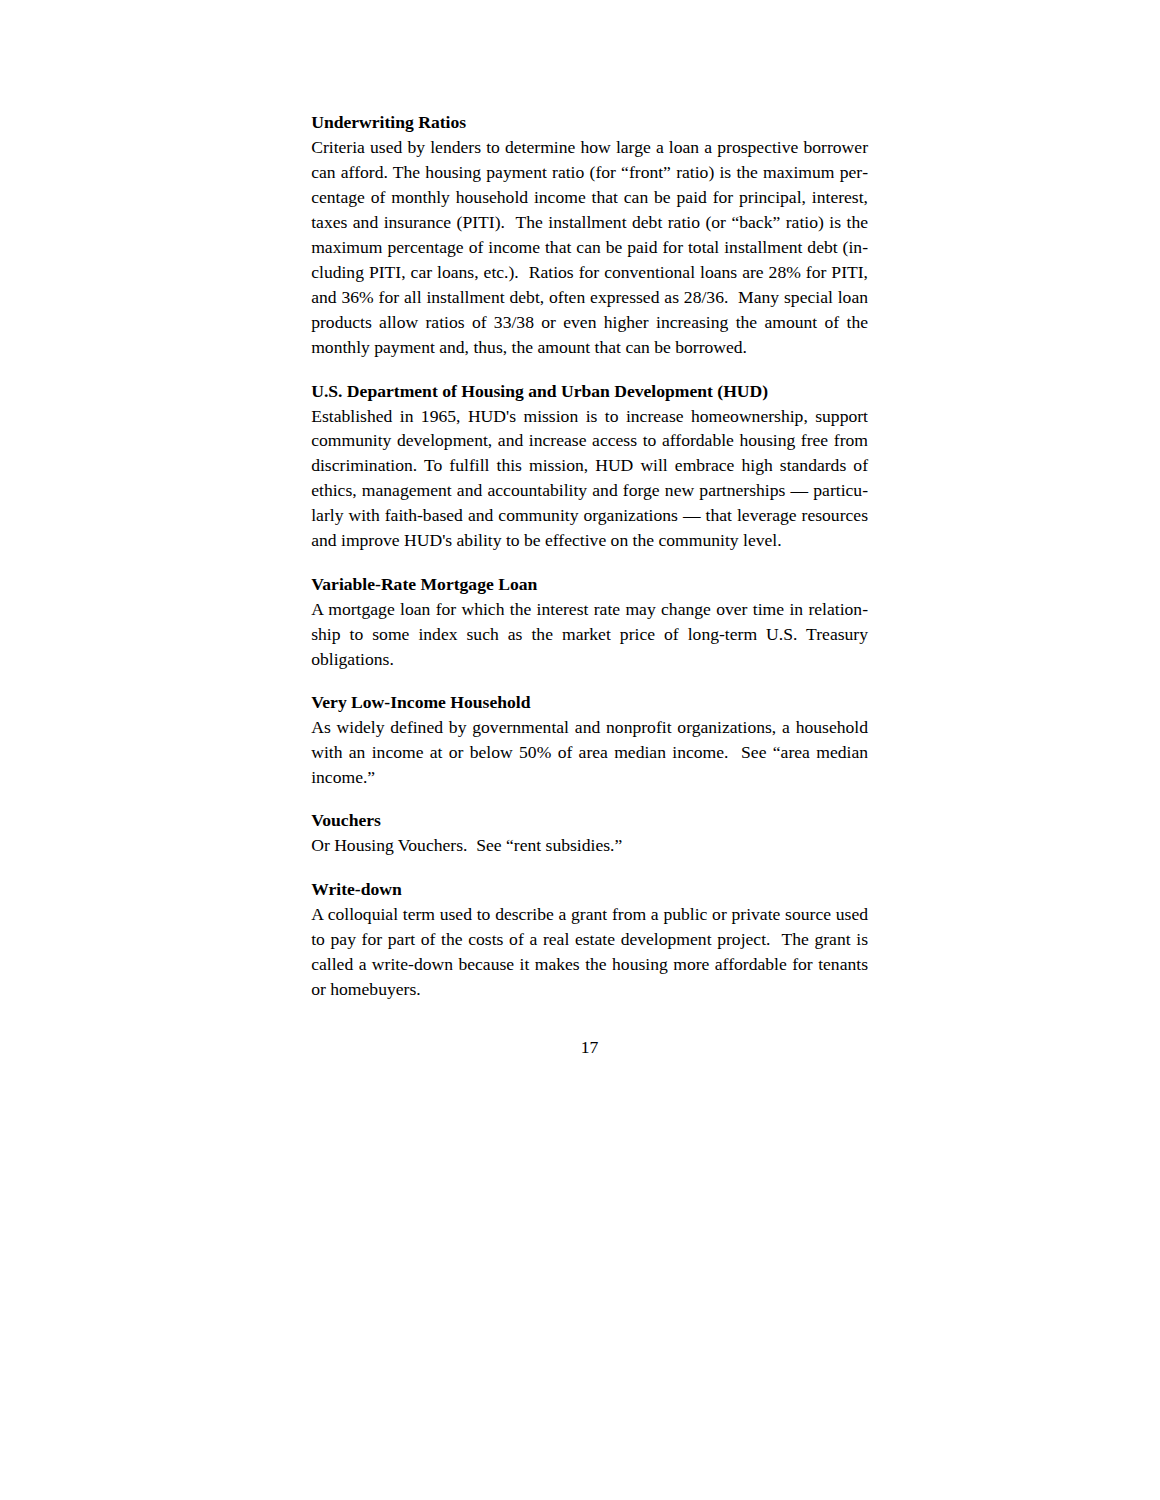Underwriting Ratios
Criteria used by lenders to determine how large a loan a prospective borrower can afford. The housing payment ratio (for “front” ratio) is the maximum percentage of monthly household income that can be paid for principal, interest, taxes and insurance (PITI). The installment debt ratio (or “back” ratio) is the maximum percentage of income that can be paid for total installment debt (including PITI, car loans, etc.). Ratios for conventional loans are 28% for PITI, and 36% for all installment debt, often expressed as 28/36. Many special loan products allow ratios of 33/38 or even higher increasing the amount of the monthly payment and, thus, the amount that can be borrowed.
U.S. Department of Housing and Urban Development (HUD)
Established in 1965, HUD's mission is to increase homeownership, support community development, and increase access to affordable housing free from discrimination. To fulfill this mission, HUD will embrace high standards of ethics, management and accountability and forge new partnerships — particularly with faith-based and community organizations — that leverage resources and improve HUD's ability to be effective on the community level.
Variable-Rate Mortgage Loan
A mortgage loan for which the interest rate may change over time in relationship to some index such as the market price of long-term U.S. Treasury obligations.
Very Low-Income Household
As widely defined by governmental and nonprofit organizations, a household with an income at or below 50% of area median income. See “area median income.”
Vouchers
Or Housing Vouchers. See “rent subsidies.”
Write-down
A colloquial term used to describe a grant from a public or private source used to pay for part of the costs of a real estate development project. The grant is called a write-down because it makes the housing more affordable for tenants or homebuyers.
17